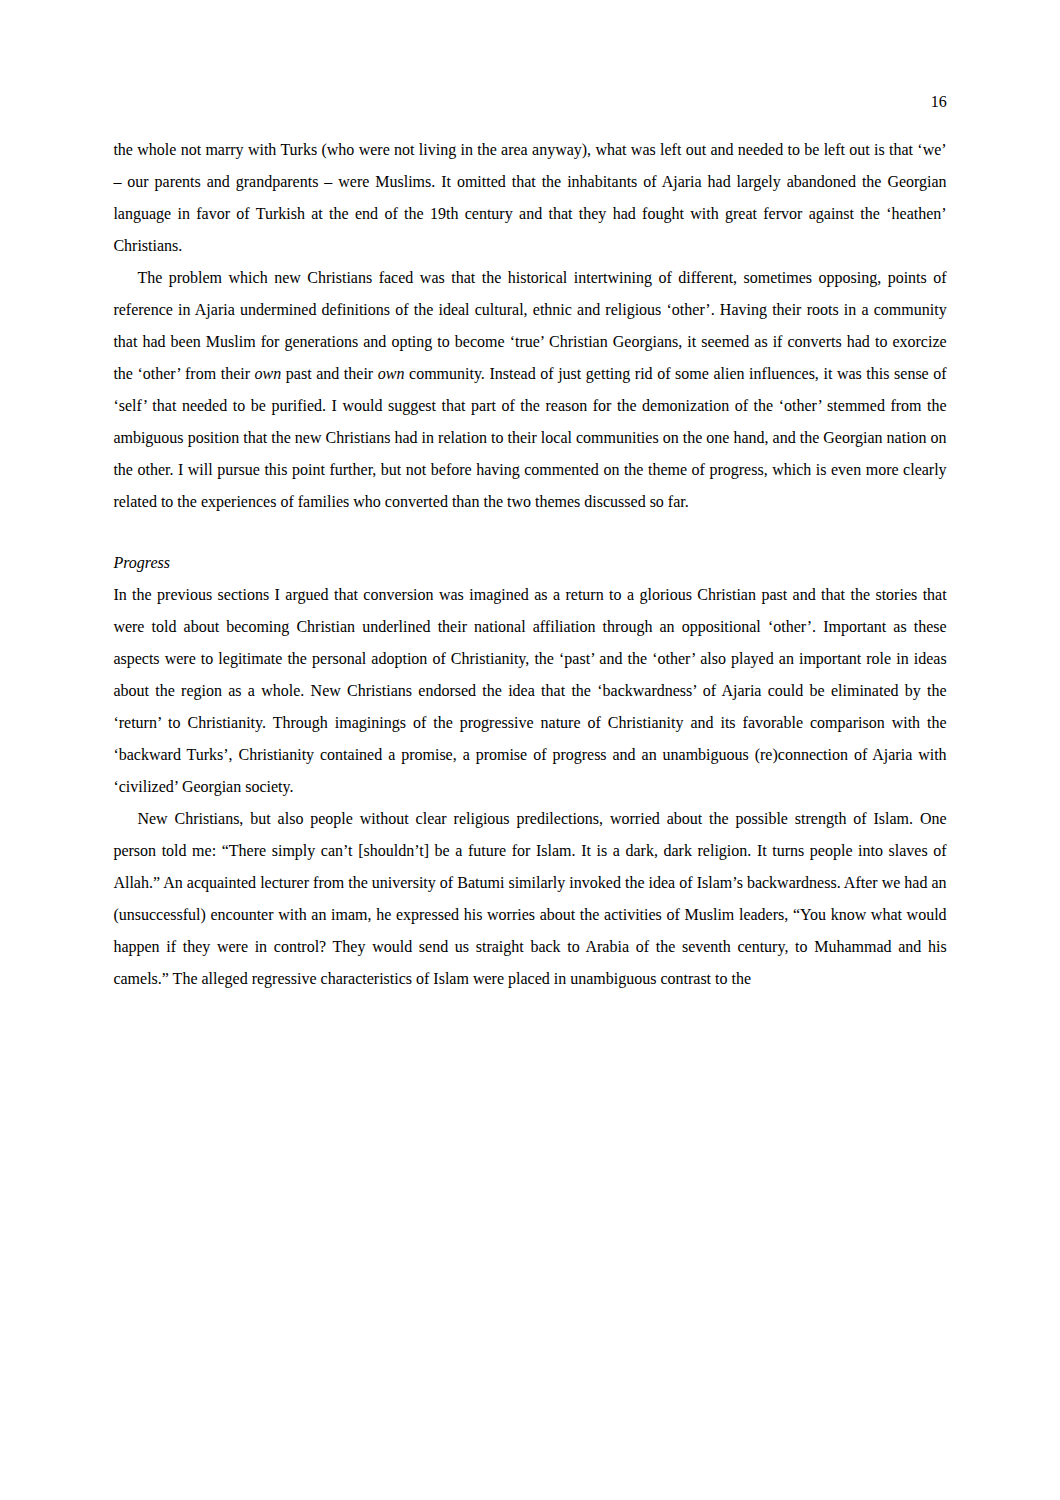16
the whole not marry with Turks (who were not living in the area anyway), what was left out and needed to be left out is that ‘we’ – our parents and grandparents – were Muslims. It omitted that the inhabitants of Ajaria had largely abandoned the Georgian language in favor of Turkish at the end of the 19th century and that they had fought with great fervor against the ‘heathen’ Christians.
The problem which new Christians faced was that the historical intertwining of different, sometimes opposing, points of reference in Ajaria undermined definitions of the ideal cultural, ethnic and religious ‘other’. Having their roots in a community that had been Muslim for generations and opting to become ‘true’ Christian Georgians, it seemed as if converts had to exorcize the ‘other’ from their own past and their own community. Instead of just getting rid of some alien influences, it was this sense of ‘self’ that needed to be purified. I would suggest that part of the reason for the demonization of the ‘other’ stemmed from the ambiguous position that the new Christians had in relation to their local communities on the one hand, and the Georgian nation on the other. I will pursue this point further, but not before having commented on the theme of progress, which is even more clearly related to the experiences of families who converted than the two themes discussed so far.
Progress
In the previous sections I argued that conversion was imagined as a return to a glorious Christian past and that the stories that were told about becoming Christian underlined their national affiliation through an oppositional ‘other’. Important as these aspects were to legitimate the personal adoption of Christianity, the ‘past’ and the ‘other’ also played an important role in ideas about the region as a whole. New Christians endorsed the idea that the ‘backwardness’ of Ajaria could be eliminated by the ‘return’ to Christianity. Through imaginings of the progressive nature of Christianity and its favorable comparison with the ‘backward Turks’, Christianity contained a promise, a promise of progress and an unambiguous (re)connection of Ajaria with ‘civilized’ Georgian society.
New Christians, but also people without clear religious predilections, worried about the possible strength of Islam. One person told me: “There simply can’t [shouldn’t] be a future for Islam. It is a dark, dark religion. It turns people into slaves of Allah.” An acquainted lecturer from the university of Batumi similarly invoked the idea of Islam’s backwardness. After we had an (unsuccessful) encounter with an imam, he expressed his worries about the activities of Muslim leaders, “You know what would happen if they were in control? They would send us straight back to Arabia of the seventh century, to Muhammad and his camels.” The alleged regressive characteristics of Islam were placed in unambiguous contrast to the